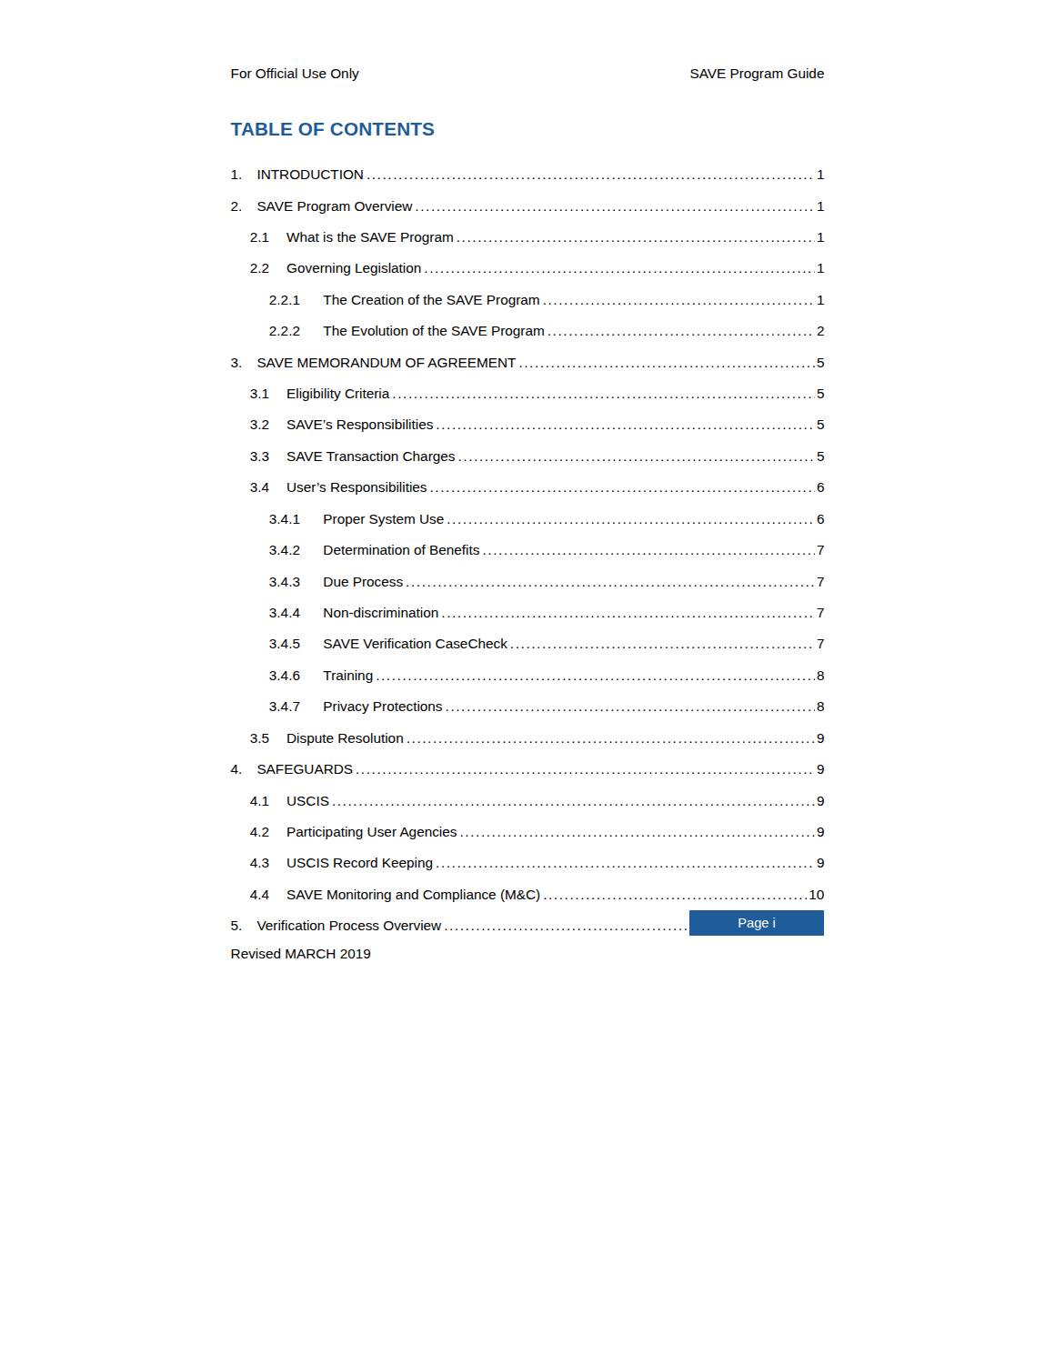For Official Use Only
SAVE Program Guide
TABLE OF CONTENTS
1. INTRODUCTION ........................................................................................................................... 1
2. SAVE Program Overview ......................................................................................................... 1
2.1 What is the SAVE Program ................................................................................................ 1
2.2 Governing Legislation ....................................................................................................... 1
2.2.1 The Creation of the SAVE Program ............................................................................. 1
2.2.2 The Evolution of the SAVE Program ........................................................................... 2
3. SAVE MEMORANDUM OF AGREEMENT .............................................................................. 5
3.1 Eligibility Criteria .............................................................................................................. 5
3.2 SAVE’s Responsibilities .................................................................................................... 5
3.3 SAVE Transaction Charges .............................................................................................. 5
3.4 User’s Responsibilities ..................................................................................................... 6
3.4.1 Proper System Use ..................................................................................................... 6
3.4.2 Determination of Benefits ........................................................................................... 7
3.4.3 Due Process .............................................................................................................. 7
3.4.4 Non-discrimination ...................................................................................................... 7
3.4.5 SAVE Verification CaseCheck ................................................................................... 7
3.4.6 Training ..................................................................................................................... 8
3.4.7 Privacy Protections ..................................................................................................... 8
3.5 Dispute Resolution .......................................................................................................... 9
4. SAFEGUARDS .............................................................................................................................. 9
4.1 USCIS ............................................................................................................................. 9
4.2 Participating User Agencies .............................................................................................. 9
4.3 USCIS Record Keeping .................................................................................................... 9
4.4 SAVE Monitoring and Compliance (M&C) .................................................................... 10
5. Verification Process Overview ............................................................................................... 10
Revised MARCH 2019
Page i